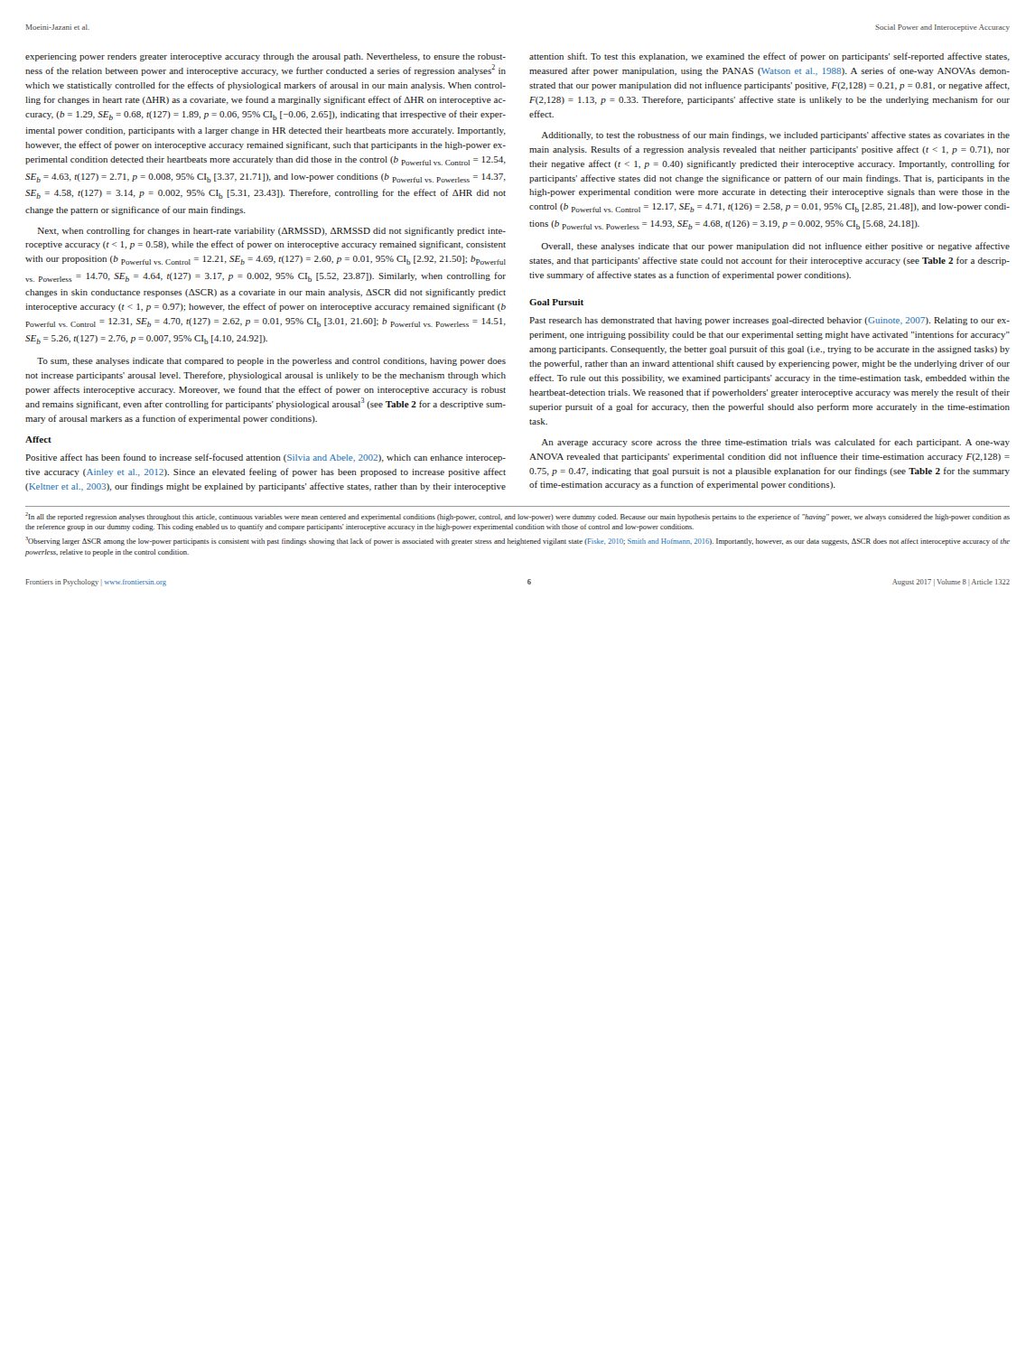Moeini-Jazani et al.
Social Power and Interoceptive Accuracy
experiencing power renders greater interoceptive accuracy through the arousal path. Nevertheless, to ensure the robustness of the relation between power and interoceptive accuracy, we further conducted a series of regression analyses2 in which we statistically controlled for the effects of physiological markers of arousal in our main analysis. When controlling for changes in heart rate (ΔHR) as a covariate, we found a marginally significant effect of ΔHR on interoceptive accuracy, (b = 1.29, SEb = 0.68, t(127) = 1.89, p = 0.06, 95% CIb [−0.06, 2.65]), indicating that irrespective of their experimental power condition, participants with a larger change in HR detected their heartbeats more accurately. Importantly, however, the effect of power on interoceptive accuracy remained significant, such that participants in the high-power experimental condition detected their heartbeats more accurately than did those in the control (b Powerful vs. Control = 12.54, SEb = 4.63, t(127) = 2.71, p = 0.008, 95% CIb [3.37, 21.71]), and low-power conditions (b Powerful vs. Powerless = 14.37, SEb = 4.58, t(127) = 3.14, p = 0.002, 95% CIb [5.31, 23.43]). Therefore, controlling for the effect of ΔHR did not change the pattern or significance of our main findings.
Next, when controlling for changes in heart-rate variability (ΔRMSSD), ΔRMSSD did not significantly predict interoceptive accuracy (t < 1, p = 0.58), while the effect of power on interoceptive accuracy remained significant, consistent with our proposition (b Powerful vs. Control = 12.21, SEb = 4.69, t(127) = 2.60, p = 0.01, 95% CIb [2.92, 21.50]; bPowerful vs. Powerless = 14.70, SEb = 4.64, t(127) = 3.17, p = 0.002, 95% CIb [5.52, 23.87]). Similarly, when controlling for changes in skin conductance responses (ΔSCR) as a covariate in our main analysis, ΔSCR did not significantly predict interoceptive accuracy (t < 1, p = 0.97); however, the effect of power on interoceptive accuracy remained significant (b Powerful vs. Control = 12.31, SEb = 4.70, t(127) = 2.62, p = 0.01, 95% CIb [3.01, 21.60]; b Powerful vs. Powerless = 14.51, SEb = 5.26, t(127) = 2.76, p = 0.007, 95% CIb [4.10, 24.92]).
To sum, these analyses indicate that compared to people in the powerless and control conditions, having power does not increase participants' arousal level. Therefore, physiological arousal is unlikely to be the mechanism through which power affects interoceptive accuracy. Moreover, we found that the effect of power on interoceptive accuracy is robust and remains significant, even after controlling for participants' physiological arousal3 (see Table 2 for a descriptive summary of arousal markers as a function of experimental power conditions).
Affect
Positive affect has been found to increase self-focused attention (Silvia and Abele, 2002), which can enhance interoceptive accuracy (Ainley et al., 2012). Since an elevated feeling of power has been proposed to increase positive affect (Keltner et al., 2003), our findings might be explained by participants' affective states, rather than by their interoceptive attention shift. To test this explanation, we examined the effect of power on participants' self-reported affective states, measured after power manipulation, using the PANAS (Watson et al., 1988). A series of one-way ANOVAs demonstrated that our power manipulation did not influence participants' positive, F(2,128) = 0.21, p = 0.81, or negative affect, F(2,128) = 1.13, p = 0.33. Therefore, participants' affective state is unlikely to be the underlying mechanism for our effect.
Additionally, to test the robustness of our main findings, we included participants' affective states as covariates in the main analysis. Results of a regression analysis revealed that neither participants' positive affect (t < 1, p = 0.71), nor their negative affect (t < 1, p = 0.40) significantly predicted their interoceptive accuracy. Importantly, controlling for participants' affective states did not change the significance or pattern of our main findings. That is, participants in the high-power experimental condition were more accurate in detecting their interoceptive signals than were those in the control (b Powerful vs. Control = 12.17, SEb = 4.71, t(126) = 2.58, p = 0.01, 95% CIb [2.85, 21.48]), and low-power conditions (b Powerful vs. Powerless = 14.93, SEb = 4.68, t(126) = 3.19, p = 0.002, 95% CIb [5.68, 24.18]).
Overall, these analyses indicate that our power manipulation did not influence either positive or negative affective states, and that participants' affective state could not account for their interoceptive accuracy (see Table 2 for a descriptive summary of affective states as a function of experimental power conditions).
Goal Pursuit
Past research has demonstrated that having power increases goal-directed behavior (Guinote, 2007). Relating to our experiment, one intriguing possibility could be that our experimental setting might have activated "intentions for accuracy" among participants. Consequently, the better goal pursuit of this goal (i.e., trying to be accurate in the assigned tasks) by the powerful, rather than an inward attentional shift caused by experiencing power, might be the underlying driver of our effect. To rule out this possibility, we examined participants' accuracy in the time-estimation task, embedded within the heartbeat-detection trials. We reasoned that if powerholders' greater interoceptive accuracy was merely the result of their superior pursuit of a goal for accuracy, then the powerful should also perform more accurately in the time-estimation task.
An average accuracy score across the three time-estimation trials was calculated for each participant. A one-way ANOVA revealed that participants' experimental condition did not influence their time-estimation accuracy F(2,128) = 0.75, p = 0.47, indicating that goal pursuit is not a plausible explanation for our findings (see Table 2 for the summary of time-estimation accuracy as a function of experimental power conditions).
2In all the reported regression analyses throughout this article, continuous variables were mean centered and experimental conditions (high-power, control, and low-power) were dummy coded. Because our main hypothesis pertains to the experience of "having" power, we always considered the high-power condition as the reference group in our dummy coding. This coding enabled us to quantify and compare participants' interoceptive accuracy in the high-power experimental condition with those of control and low-power conditions.
3Observing larger ΔSCR among the low-power participants is consistent with past findings showing that lack of power is associated with greater stress and heightened vigilant state (Fiske, 2010; Smith and Hofmann, 2016). Importantly, however, as our data suggests, ΔSCR does not affect interoceptive accuracy of the powerless, relative to people in the control condition.
Frontiers in Psychology | www.frontiersin.org
6
August 2017 | Volume 8 | Article 1322